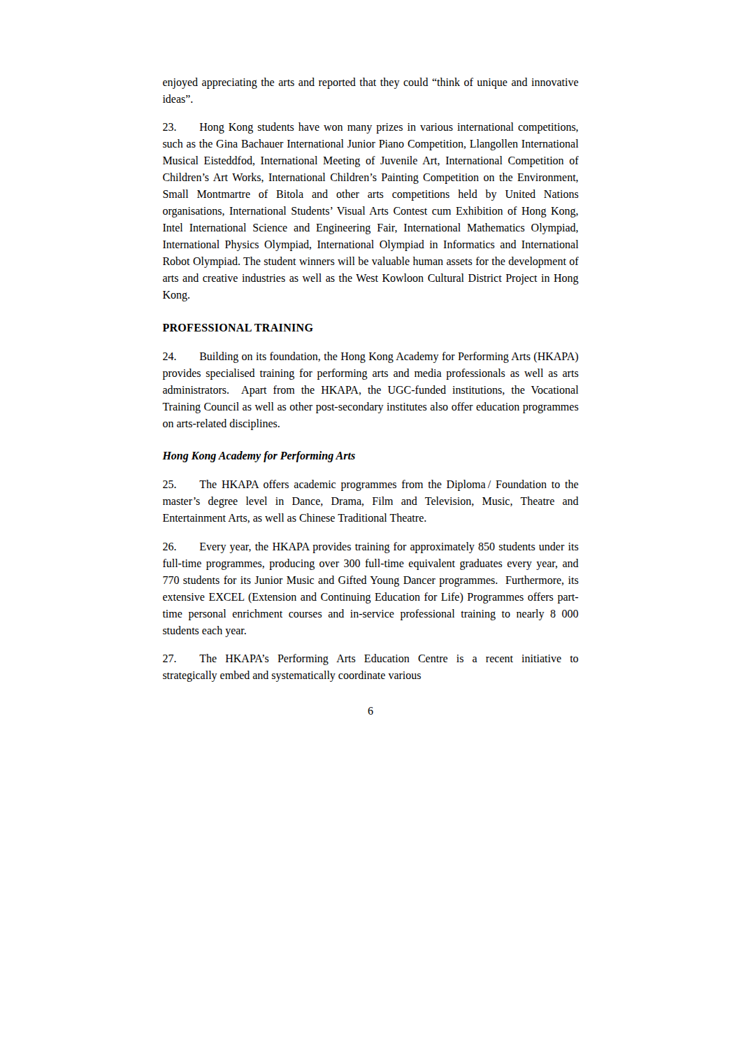enjoyed appreciating the arts and reported that they could “think of unique and innovative ideas”.
23. Hong Kong students have won many prizes in various international competitions, such as the Gina Bachauer International Junior Piano Competition, Llangollen International Musical Eisteddfod, International Meeting of Juvenile Art, International Competition of Children’s Art Works, International Children’s Painting Competition on the Environment, Small Montmartre of Bitola and other arts competitions held by United Nations organisations, International Students’ Visual Arts Contest cum Exhibition of Hong Kong, Intel International Science and Engineering Fair, International Mathematics Olympiad, International Physics Olympiad, International Olympiad in Informatics and International Robot Olympiad. The student winners will be valuable human assets for the development of arts and creative industries as well as the West Kowloon Cultural District Project in Hong Kong.
PROFESSIONAL TRAINING
24. Building on its foundation, the Hong Kong Academy for Performing Arts (HKAPA) provides specialised training for performing arts and media professionals as well as arts administrators. Apart from the HKAPA, the UGC-funded institutions, the Vocational Training Council as well as other post-secondary institutes also offer education programmes on arts-related disciplines.
Hong Kong Academy for Performing Arts
25. The HKAPA offers academic programmes from the Diploma / Foundation to the master’s degree level in Dance, Drama, Film and Television, Music, Theatre and Entertainment Arts, as well as Chinese Traditional Theatre.
26. Every year, the HKAPA provides training for approximately 850 students under its full-time programmes, producing over 300 full-time equivalent graduates every year, and 770 students for its Junior Music and Gifted Young Dancer programmes. Furthermore, its extensive EXCEL (Extension and Continuing Education for Life) Programmes offers part-time personal enrichment courses and in-service professional training to nearly 8 000 students each year.
27. The HKAPA’s Performing Arts Education Centre is a recent initiative to strategically embed and systematically coordinate various
6